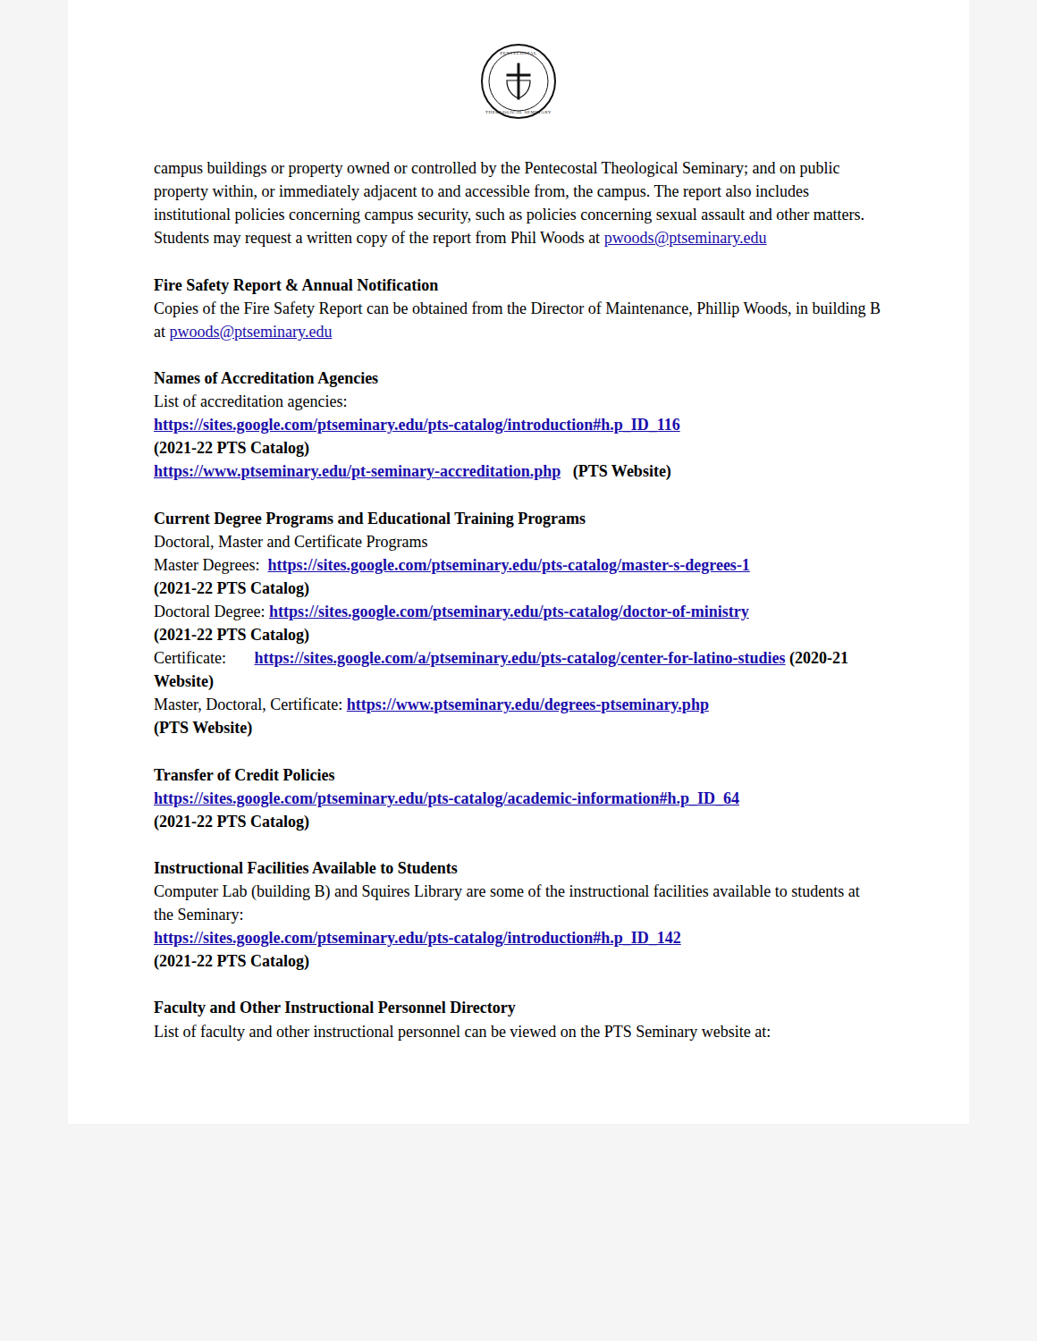PENTECOSTAL THEOLOGICAL SEMINARY
campus buildings or property owned or controlled by the Pentecostal Theological Seminary; and on public property within, or immediately adjacent to and accessible from, the campus. The report also includes institutional policies concerning campus security, such as policies concerning sexual assault and other matters. Students may request a written copy of the report from Phil Woods at pwoods@ptseminary.edu
Fire Safety Report & Annual Notification
Copies of the Fire Safety Report can be obtained from the Director of Maintenance, Phillip Woods, in building B at pwoods@ptseminary.edu
Names of Accreditation Agencies
List of accreditation agencies:
https://sites.google.com/ptseminary.edu/pts-catalog/introduction#h.p_ID_116
(2021-22 PTS Catalog)
https://www.ptseminary.edu/pt-seminary-accreditation.php (PTS Website)
Current Degree Programs and Educational Training Programs
Doctoral, Master and Certificate Programs
Master Degrees: https://sites.google.com/ptseminary.edu/pts-catalog/master-s-degrees-1
(2021-22 PTS Catalog)
Doctoral Degree: https://sites.google.com/ptseminary.edu/pts-catalog/doctor-of-ministry
(2021-22 PTS Catalog)
Certificate: https://sites.google.com/a/ptseminary.edu/pts-catalog/center-for-latino-studies (2020-21 Website)
Master, Doctoral, Certificate: https://www.ptseminary.edu/degrees-ptseminary.php
(PTS Website)
Transfer of Credit Policies
https://sites.google.com/ptseminary.edu/pts-catalog/academic-information#h.p_ID_64
(2021-22 PTS Catalog)
Instructional Facilities Available to Students
Computer Lab (building B) and Squires Library are some of the instructional facilities available to students at the Seminary:
https://sites.google.com/ptseminary.edu/pts-catalog/introduction#h.p_ID_142
(2021-22 PTS Catalog)
Faculty and Other Instructional Personnel Directory
List of faculty and other instructional personnel can be viewed on the PTS Seminary website at: